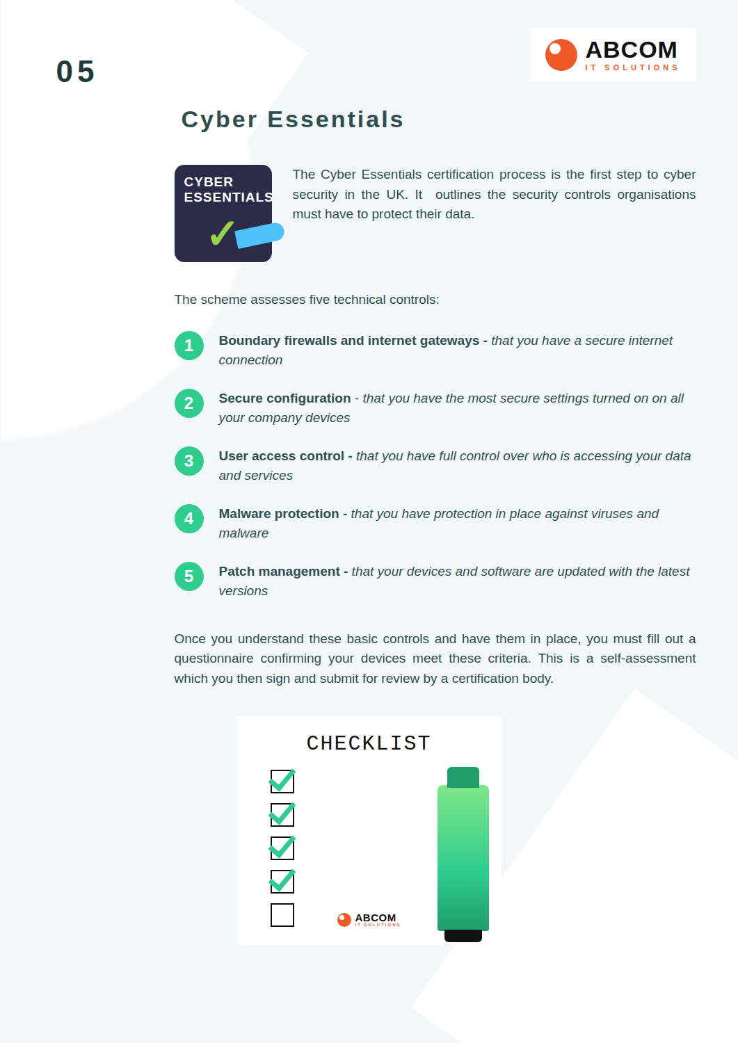05
ABCOM
IT SOLUTIONS
Cyber Essentials
CYBER ESSENTIALS
✓
The Cyber Essentials certification process is the first step to cyber security in the UK. It outlines the security controls organisations must have to protect their data.
The scheme assesses five technical controls:
1
Boundary firewalls and internet gateways - that you have a secure internet connection
2
Secure configuration - that you have the most secure settings turned on on all your company devices
3
User access control - that you have full control over who is accessing your data and services
4
Malware protection - that you have protection in place against viruses and malware
5
Patch management - that your devices and software are updated with the latest versions
Once you understand these basic controls and have them in place, you must fill out a questionnaire confirming your devices meet these criteria. This is a self-assessment which you then sign and submit for review by a certification body.
CHECKLIST
ABCOM
IT SOLUTIONS